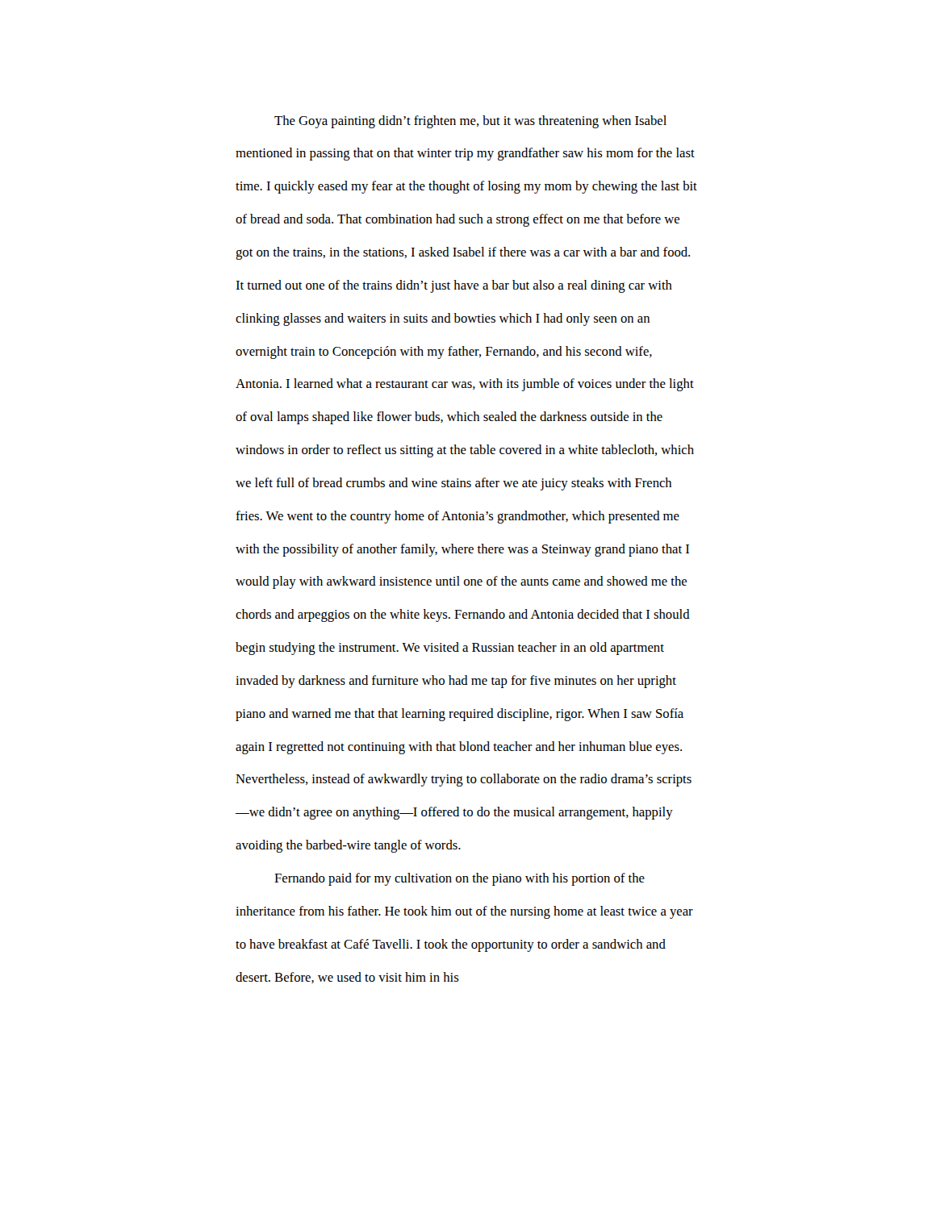The Goya painting didn’t frighten me, but it was threatening when Isabel mentioned in passing that on that winter trip my grandfather saw his mom for the last time. I quickly eased my fear at the thought of losing my mom by chewing the last bit of bread and soda. That combination had such a strong effect on me that before we got on the trains, in the stations, I asked Isabel if there was a car with a bar and food. It turned out one of the trains didn’t just have a bar but also a real dining car with clinking glasses and waiters in suits and bowties which I had only seen on an overnight train to Concepción with my father, Fernando, and his second wife, Antonia. I learned what a restaurant car was, with its jumble of voices under the light of oval lamps shaped like flower buds, which sealed the darkness outside in the windows in order to reflect us sitting at the table covered in a white tablecloth, which we left full of bread crumbs and wine stains after we ate juicy steaks with French fries. We went to the country home of Antonia’s grandmother, which presented me with the possibility of another family, where there was a Steinway grand piano that I would play with awkward insistence until one of the aunts came and showed me the chords and arpeggios on the white keys. Fernando and Antonia decided that I should begin studying the instrument. We visited a Russian teacher in an old apartment invaded by darkness and furniture who had me tap for five minutes on her upright piano and warned me that that learning required discipline, rigor. When I saw Sofía again I regretted not continuing with that blond teacher and her inhuman blue eyes. Nevertheless, instead of awkwardly trying to collaborate on the radio drama’s scripts—we didn’t agree on anything—I offered to do the musical arrangement, happily avoiding the barbed-wire tangle of words.
Fernando paid for my cultivation on the piano with his portion of the inheritance from his father. He took him out of the nursing home at least twice a year to have breakfast at Café Tavelli. I took the opportunity to order a sandwich and desert. Before, we used to visit him in his